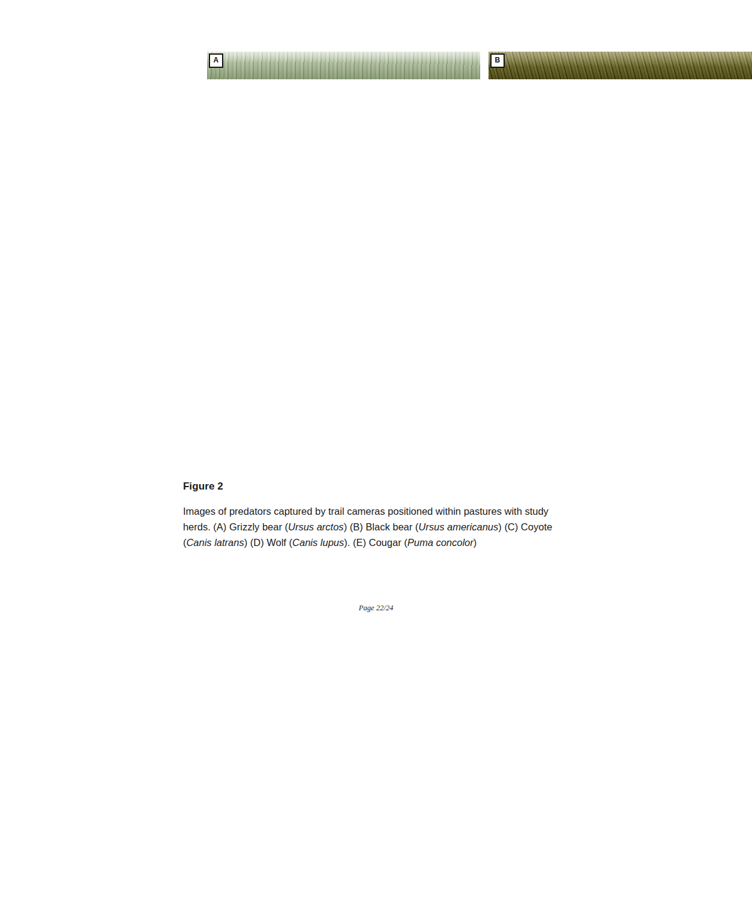A
B
Figure 2
Images of predators captured by trail cameras positioned within pastures with study herds. (A) Grizzly bear (Ursus arctos) (B) Black bear (Ursus americanus) (C) Coyote (Canis latrans) (D) Wolf (Canis lupus). (E) Cougar (Puma concolor)
Page 22/24